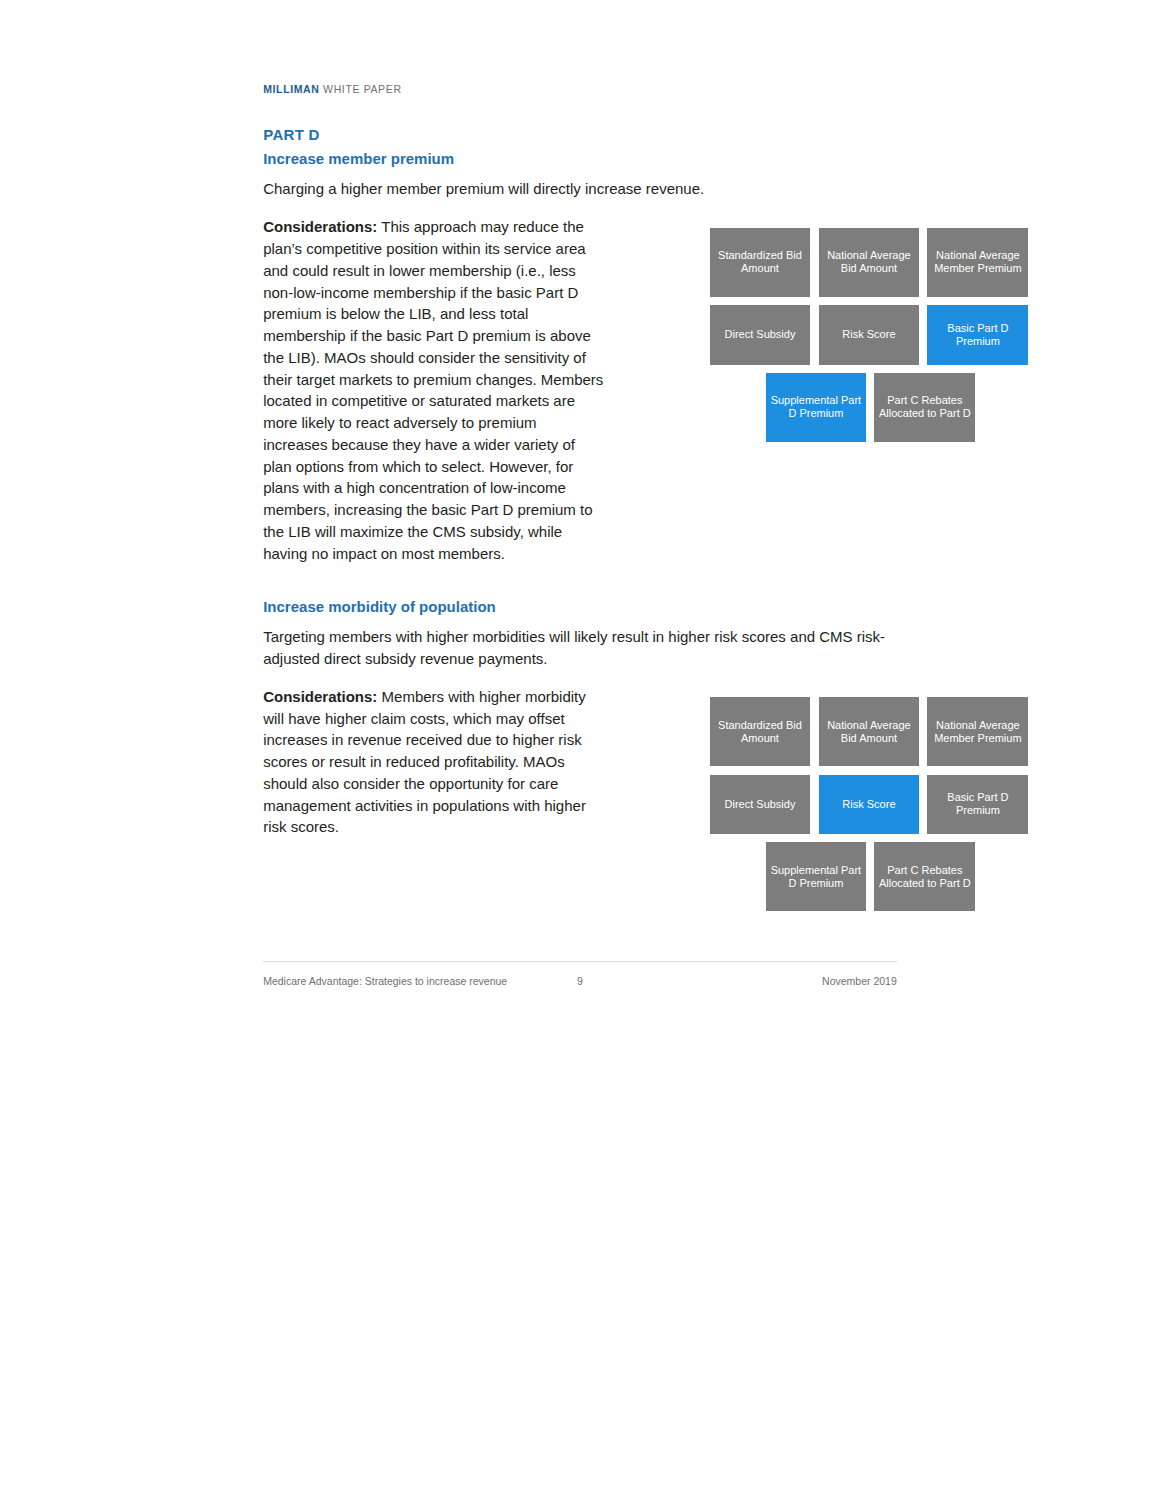MILLIMAN WHITE PAPER
PART D
Increase member premium
Charging a higher member premium will directly increase revenue.
Considerations: This approach may reduce the plan’s competitive position within its service area and could result in lower membership (i.e., less non-low-income membership if the basic Part D premium is below the LIB, and less total membership if the basic Part D premium is above the LIB). MAOs should consider the sensitivity of their target markets to premium changes. Members located in competitive or saturated markets are more likely to react adversely to premium increases because they have a wider variety of plan options from which to select. However, for plans with a high concentration of low-income members, increasing the basic Part D premium to the LIB will maximize the CMS subsidy, while having no impact on most members.
Standardized Bid Amount
National Average Bid Amount
National Average Member Premium
Direct Subsidy
Risk Score
Basic Part D Premium
Supplemental Part D Premium
Part C Rebates Allocated to Part D
Increase morbidity of population
Targeting members with higher morbidities will likely result in higher risk scores and CMS risk-adjusted direct subsidy revenue payments.
Considerations: Members with higher morbidity will have higher claim costs, which may offset increases in revenue received due to higher risk scores or result in reduced profitability. MAOs should also consider the opportunity for care management activities in populations with higher risk scores.
Standardized Bid Amount
National Average Bid Amount
National Average Member Premium
Direct Subsidy
Risk Score
Basic Part D Premium
Supplemental Part D Premium
Part C Rebates Allocated to Part D
Medicare Advantage: Strategies to increase revenue 9 November 2019